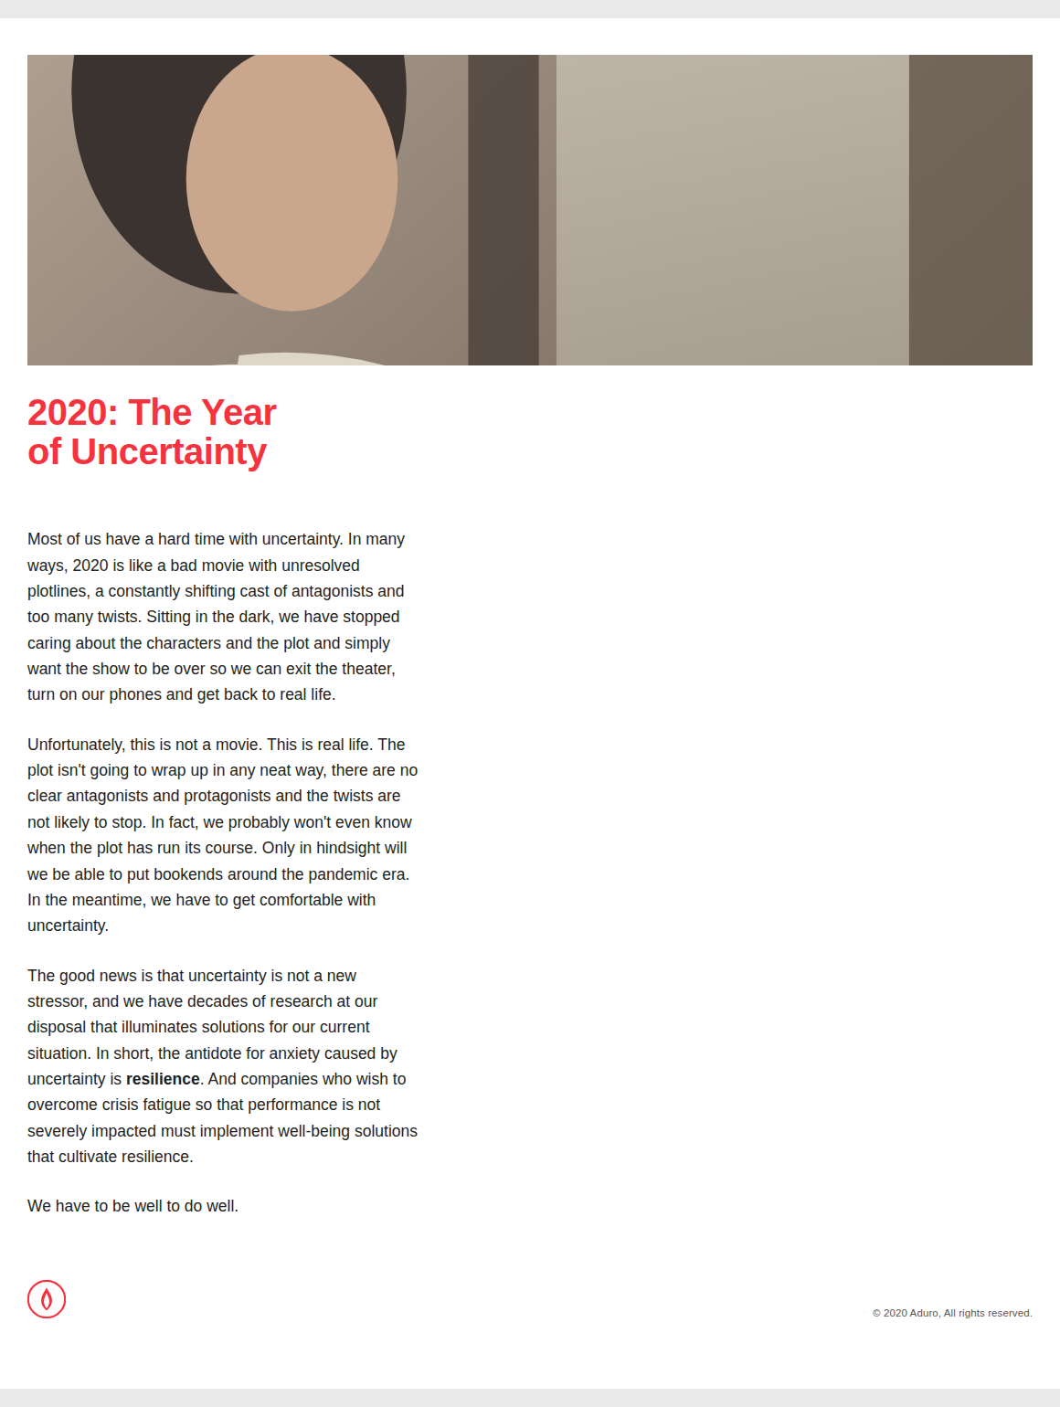2020: The Year
of Uncertainty
Most of us have a hard time with uncertainty. In many ways, 2020 is like a bad movie with unresolved plotlines, a constantly shifting cast of antagonists and too many twists. Sitting in the dark, we have stopped caring about the characters and the plot and simply want the show to be over so we can exit the theater, turn on our phones and get back to real life.
Unfortunately, this is not a movie. This is real life. The plot isn't going to wrap up in any neat way, there are no clear antagonists and protagonists and the twists are not likely to stop. In fact, we probably won't even know when the plot has run its course. Only in hindsight will we be able to put bookends around the pandemic era. In the meantime, we have to get comfortable with uncertainty.
The good news is that uncertainty is not a new stressor, and we have decades of research at our disposal that illuminates solutions for our current situation. In short, the antidote for anxiety caused by uncertainty is resilience. And companies who wish to overcome crisis fatigue so that performance is not severely impacted must implement well-being solutions that cultivate resilience.
We have to be well to do well.
© 2020 Aduro, All rights reserved.